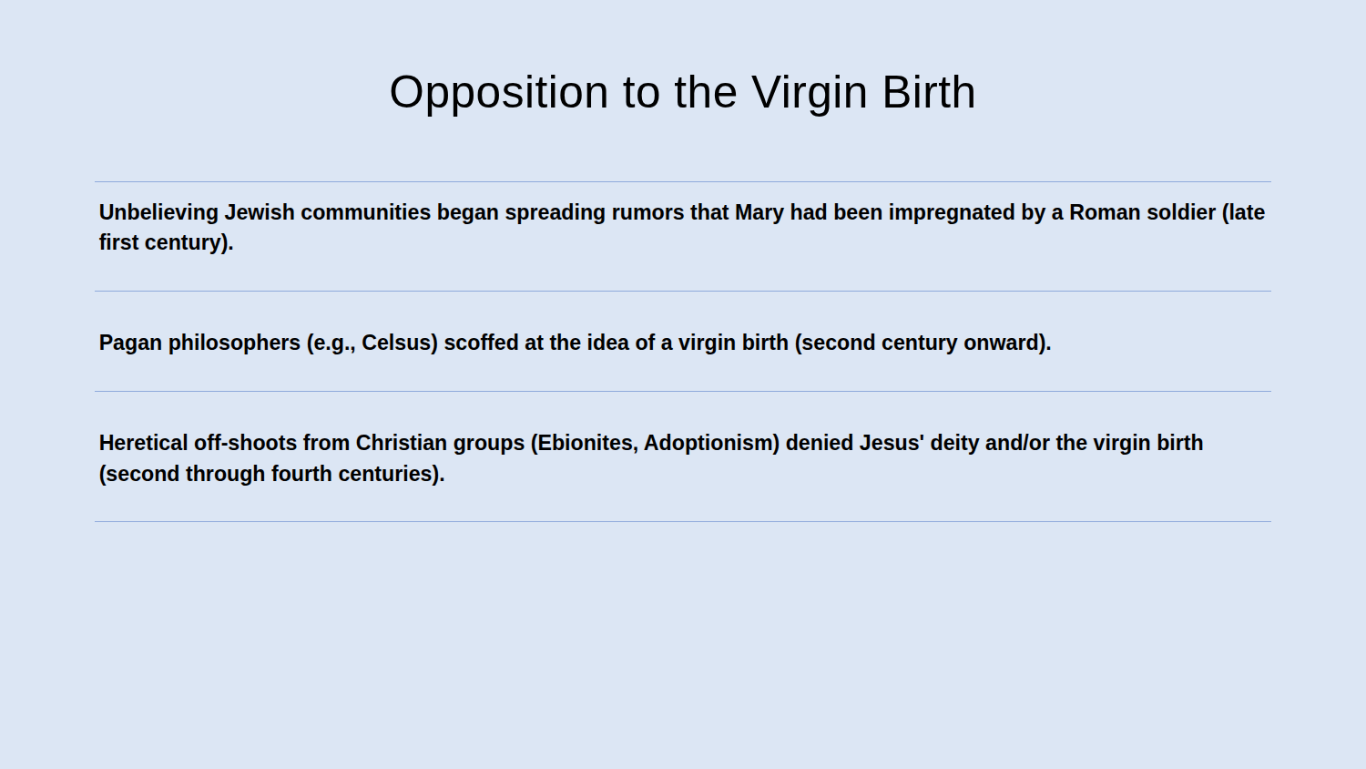Opposition to the Virgin Birth
| Unbelieving Jewish communities began spreading rumors that Mary had been impregnated by a Roman soldier (late first century). |
| Pagan philosophers (e.g., Celsus) scoffed at the idea of a virgin birth (second century onward). |
| Heretical off-shoots from Christian groups (Ebionites, Adoptionism) denied Jesus' deity and/or the virgin birth (second through fourth centuries). |